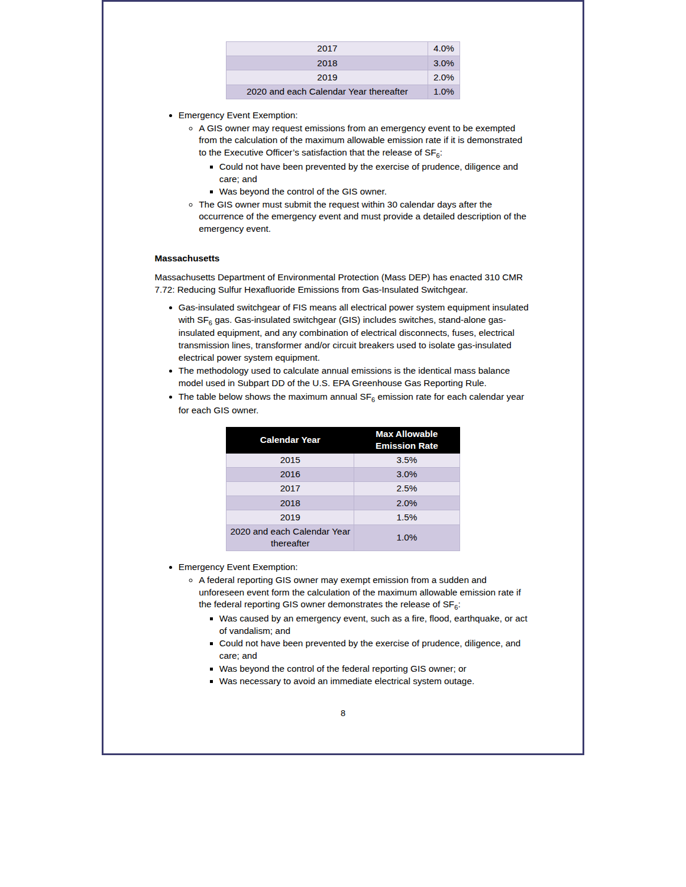| 2017 | 4.0% |
| 2018 | 3.0% |
| 2019 | 2.0% |
| 2020 and each Calendar Year thereafter | 1.0% |
Emergency Event Exemption:
A GIS owner may request emissions from an emergency event to be exempted from the calculation of the maximum allowable emission rate if it is demonstrated to the Executive Officer’s satisfaction that the release of SF6:
Could not have been prevented by the exercise of prudence, diligence and care; and
Was beyond the control of the GIS owner.
The GIS owner must submit the request within 30 calendar days after the occurrence of the emergency event and must provide a detailed description of the emergency event.
Massachusetts
Massachusetts Department of Environmental Protection (Mass DEP) has enacted 310 CMR 7.72: Reducing Sulfur Hexafluoride Emissions from Gas-Insulated Switchgear.
Gas-insulated switchgear of FIS means all electrical power system equipment insulated with SF6 gas. Gas-insulated switchgear (GIS) includes switches, stand-alone gas-insulated equipment, and any combination of electrical disconnects, fuses, electrical transmission lines, transformer and/or circuit breakers used to isolate gas-insulated electrical power system equipment.
The methodology used to calculate annual emissions is the identical mass balance model used in Subpart DD of the U.S. EPA Greenhouse Gas Reporting Rule.
The table below shows the maximum annual SF6 emission rate for each calendar year for each GIS owner.
| Calendar Year | Max Allowable Emission Rate |
| --- | --- |
| 2015 | 3.5% |
| 2016 | 3.0% |
| 2017 | 2.5% |
| 2018 | 2.0% |
| 2019 | 1.5% |
| 2020 and each Calendar Year thereafter | 1.0% |
Emergency Event Exemption:
A federal reporting GIS owner may exempt emission from a sudden and unforeseen event form the calculation of the maximum allowable emission rate if the federal reporting GIS owner demonstrates the release of SF6:
Was caused by an emergency event, such as a fire, flood, earthquake, or act of vandalism; and
Could not have been prevented by the exercise of prudence, diligence, and care; and
Was beyond the control of the federal reporting GIS owner; or
Was necessary to avoid an immediate electrical system outage.
8